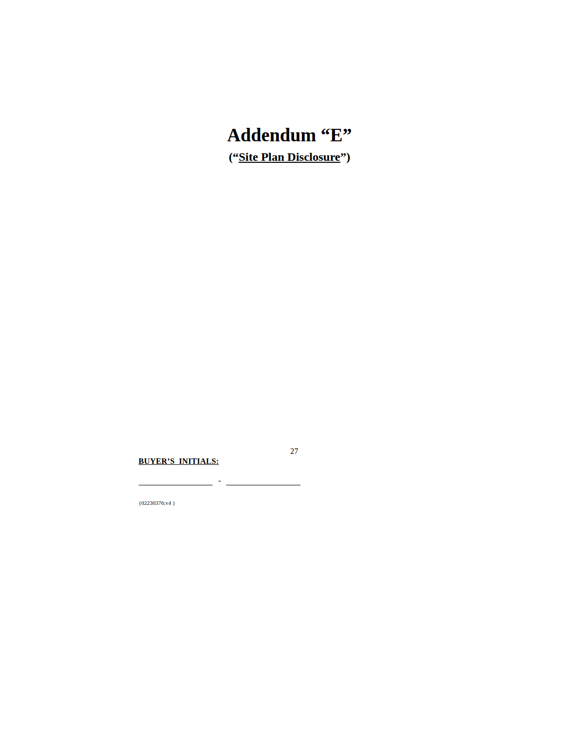Addendum “E”
(“Site Plan Disclosure”)
27
BUYER’S INITIALS:
-
{02230376;v4 }